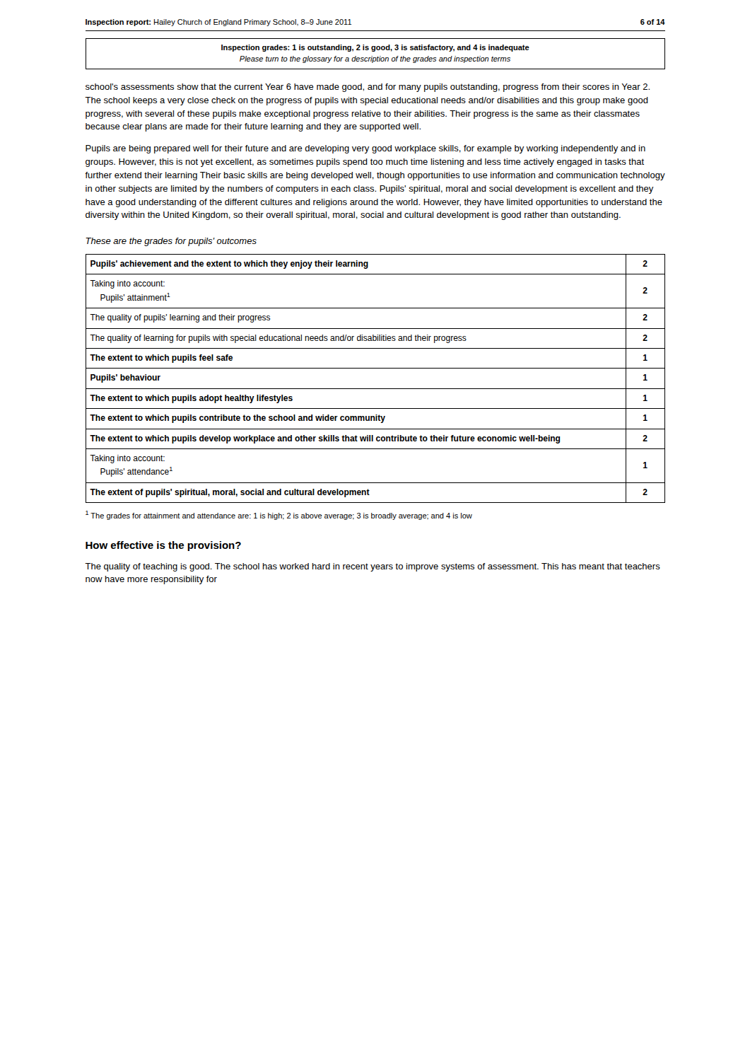Inspection report: Hailey Church of England Primary School, 8–9 June 2011
6 of 14
Inspection grades: 1 is outstanding, 2 is good, 3 is satisfactory, and 4 is inadequate
Please turn to the glossary for a description of the grades and inspection terms
school's assessments show that the current Year 6 have made good, and for many pupils outstanding, progress from their scores in Year 2. The school keeps a very close check on the progress of pupils with special educational needs and/or disabilities and this group make good progress, with several of these pupils make exceptional progress relative to their abilities. Their progress is the same as their classmates because clear plans are made for their future learning and they are supported well.
Pupils are being prepared well for their future and are developing very good workplace skills, for example by working independently and in groups. However, this is not yet excellent, as sometimes pupils spend too much time listening and less time actively engaged in tasks that further extend their learning Their basic skills are being developed well, though opportunities to use information and communication technology in other subjects are limited by the numbers of computers in each class. Pupils' spiritual, moral and social development is excellent and they have a good understanding of the different cultures and religions around the world. However, they have limited opportunities to understand the diversity within the United Kingdom, so their overall spiritual, moral, social and cultural development is good rather than outstanding.
These are the grades for pupils' outcomes
| Pupils' achievement and the extent to which they enjoy their learning | 2 |
| Taking into account: Pupils' attainment 1 | 2 |
| The quality of pupils' learning and their progress | 2 |
| The quality of learning for pupils with special educational needs and/or disabilities and their progress | 2 |
| The extent to which pupils feel safe | 1 |
| Pupils' behaviour | 1 |
| The extent to which pupils adopt healthy lifestyles | 1 |
| The extent to which pupils contribute to the school and wider community | 1 |
| The extent to which pupils develop workplace and other skills that will contribute to their future economic well-being | 2 |
| Taking into account: Pupils' attendance 1 | 1 |
| The extent of pupils' spiritual, moral, social and cultural development | 2 |
1 The grades for attainment and attendance are: 1 is high; 2 is above average; 3 is broadly average; and 4 is low
How effective is the provision?
The quality of teaching is good. The school has worked hard in recent years to improve systems of assessment. This has meant that teachers now have more responsibility for